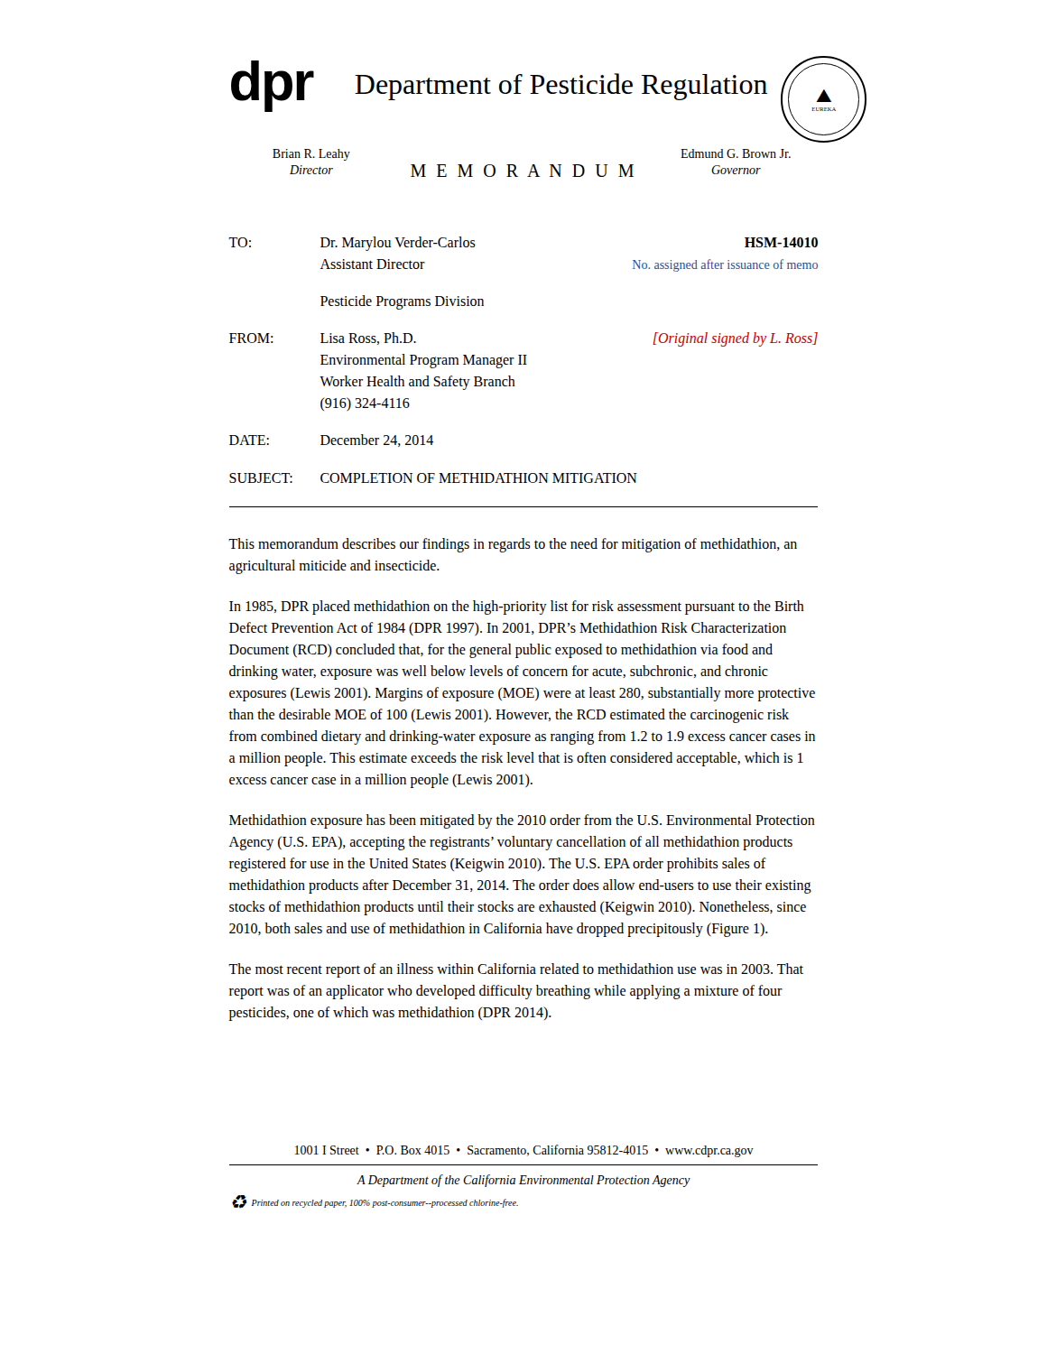dpr
Department of Pesticide Regulation
⛰
EUREKA
Brian R. Leahy
Director
M E M O R A N D U M
Edmund G. Brown Jr.
Governor
| TO: | Dr. Marylou Verder-Carlos Assistant Director | HSM-14010 No. assigned after issuance of memo |
| | Pesticide Programs Division | |
| FROM: | Lisa Ross, Ph.D. Environmental Program Manager II Worker Health and Safety Branch (916) 324-4116 | [ Original signed by L. Ross ] |
| DATE: | December 24, 2014 | |
| SUBJECT: | COMPLETION OF METHIDATHION MITIGATION |
This memorandum describes our findings in regards to the need for mitigation of methidathion, an agricultural miticide and insecticide.
In 1985, DPR placed methidathion on the high-priority list for risk assessment pursuant to the Birth Defect Prevention Act of 1984 (DPR 1997). In 2001, DPR’s Methidathion Risk Characterization Document (RCD) concluded that, for the general public exposed to methidathion via food and drinking water, exposure was well below levels of concern for acute, subchronic, and chronic exposures (Lewis 2001). Margins of exposure (MOE) were at least 280, substantially more protective than the desirable MOE of 100 (Lewis 2001). However, the RCD estimated the carcinogenic risk from combined dietary and drinking-water exposure as ranging from 1.2 to 1.9 excess cancer cases in a million people. This estimate exceeds the risk level that is often considered acceptable, which is 1 excess cancer case in a million people (Lewis 2001).
Methidathion exposure has been mitigated by the 2010 order from the U.S. Environmental Protection Agency (U.S. EPA), accepting the registrants’ voluntary cancellation of all methidathion products registered for use in the United States (Keigwin 2010). The U.S. EPA order prohibits sales of methidathion products after December 31, 2014. The order does allow end-users to use their existing stocks of methidathion products until their stocks are exhausted (Keigwin 2010). Nonetheless, since 2010, both sales and use of methidathion in California have dropped precipitously (Figure 1).
The most recent report of an illness within California related to methidathion use was in 2003. That report was of an applicator who developed difficulty breathing while applying a mixture of four pesticides, one of which was methidathion (DPR 2014).
1001 I Street • P.O. Box 4015 • Sacramento, California 95812-4015 • www.cdpr.ca.gov
A Department of the California Environmental Protection Agency
♻ Printed on recycled paper, 100% post-consumer--processed chlorine-free.